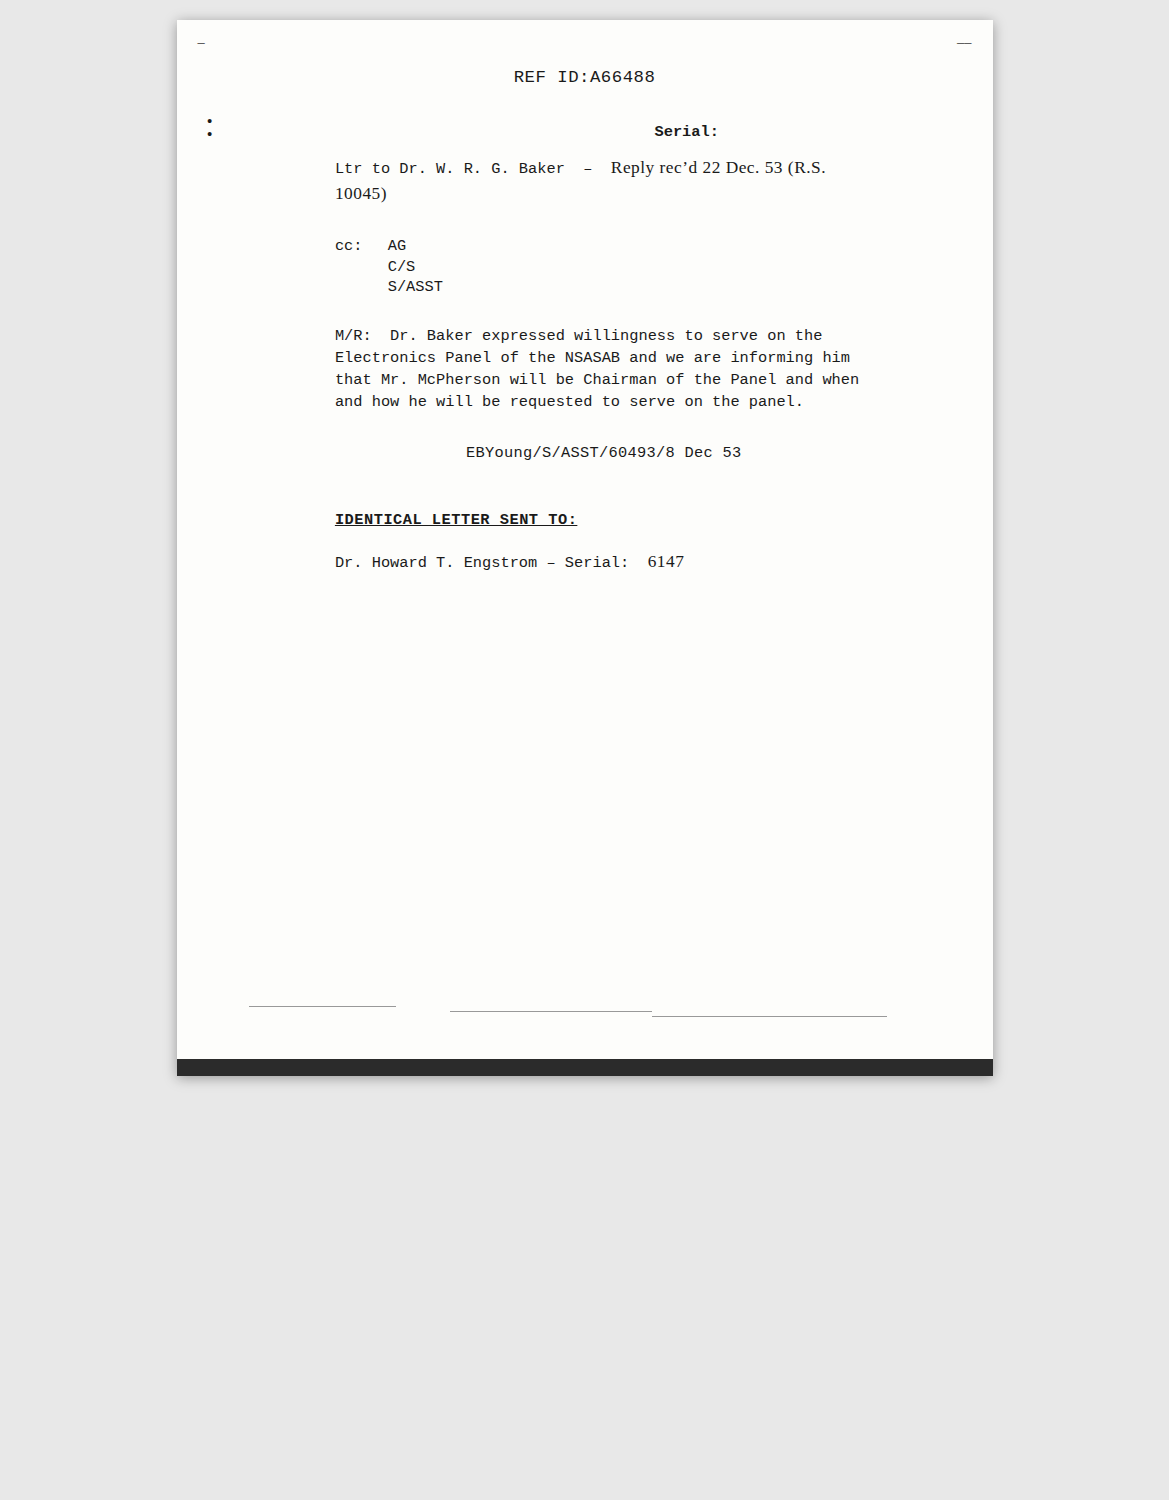—
——
REF ID:A66488
•
•
Serial:
Ltr to Dr. W. R. G. Baker – Reply rec’d 22 Dec. 53 (R.S. 10045)
cc: AG
C/S
S/ASST
M/R: Dr. Baker expressed willingness to serve on the Electronics Panel of the NSASAB and we are informing him that Mr. McPherson will be Chairman of the Panel and when and how he will be requested to serve on the panel.
EBYoung/S/ASST/60493/8 Dec 53
IDENTICAL LETTER SENT TO:
Dr. Howard T. Engstrom – Serial: 6147